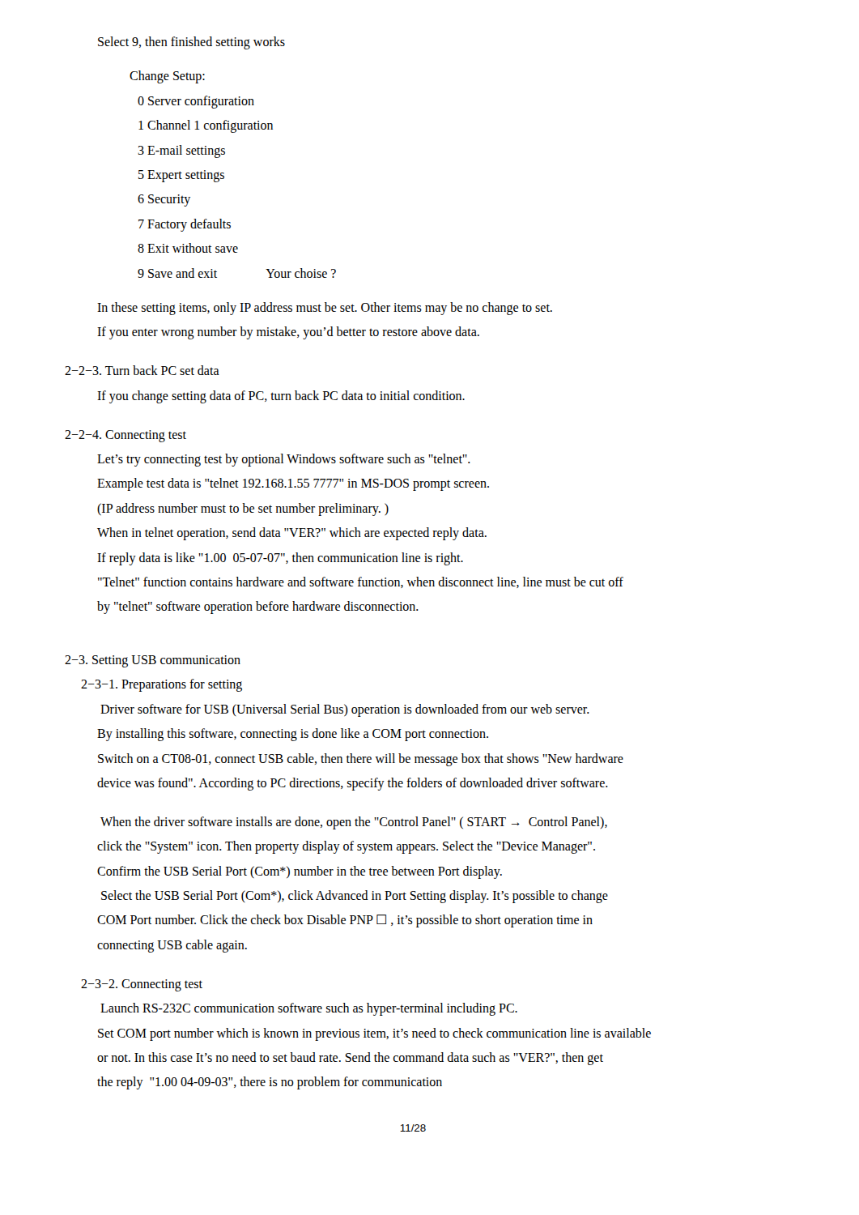Select 9, then finished setting works
Change Setup:
0 Server configuration
1 Channel 1 configuration
3 E-mail settings
5 Expert settings
6 Security
7 Factory defaults
8 Exit without save
9 Save and exitYour choise ?
In these setting items, only IP address must be set. Other items may be no change to set.
If you enter wrong number by mistake, you’d better to restore above data.
2−2−3. Turn back PC set data
If you change setting data of PC, turn back PC data to initial condition.
2−2−4. Connecting test
Let’s try connecting test by optional Windows software such as "telnet".
Example test data is "telnet 192.168.1.55 7777" in MS-DOS prompt screen.
(IP address number must to be set number preliminary. )
When in telnet operation, send data "VER?" which are expected reply data.
If reply data is like "1.00 05-07-07", then communication line is right.
"Telnet" function contains hardware and software function, when disconnect line, line must be cut off
by "telnet" software operation before hardware disconnection.
2−3. Setting USB communication
2−3−1. Preparations for setting
Driver software for USB (Universal Serial Bus) operation is downloaded from our web server.
By installing this software, connecting is done like a COM port connection.
Switch on a CT08-01, connect USB cable, then there will be message box that shows "New hardware
device was found". According to PC directions, specify the folders of downloaded driver software.
When the driver software installs are done, open the "Control Panel" ( START → Control Panel),
click the "System" icon. Then property display of system appears. Select the "Device Manager".
Confirm the USB Serial Port (Com*) number in the tree between Port display.
Select the USB Serial Port (Com*), click Advanced in Port Setting display. It’s possible to change
COM Port number. Click the check box Disable PNP ☐ , it’s possible to short operation time in
connecting USB cable again.
2−3−2. Connecting test
Launch RS-232C communication software such as hyper-terminal including PC.
Set COM port number which is known in previous item, it’s need to check communication line is available
or not. In this case It’s no need to set baud rate. Send the command data such as "VER?", then get
the reply "1.00 04-09-03", there is no problem for communication
11/28